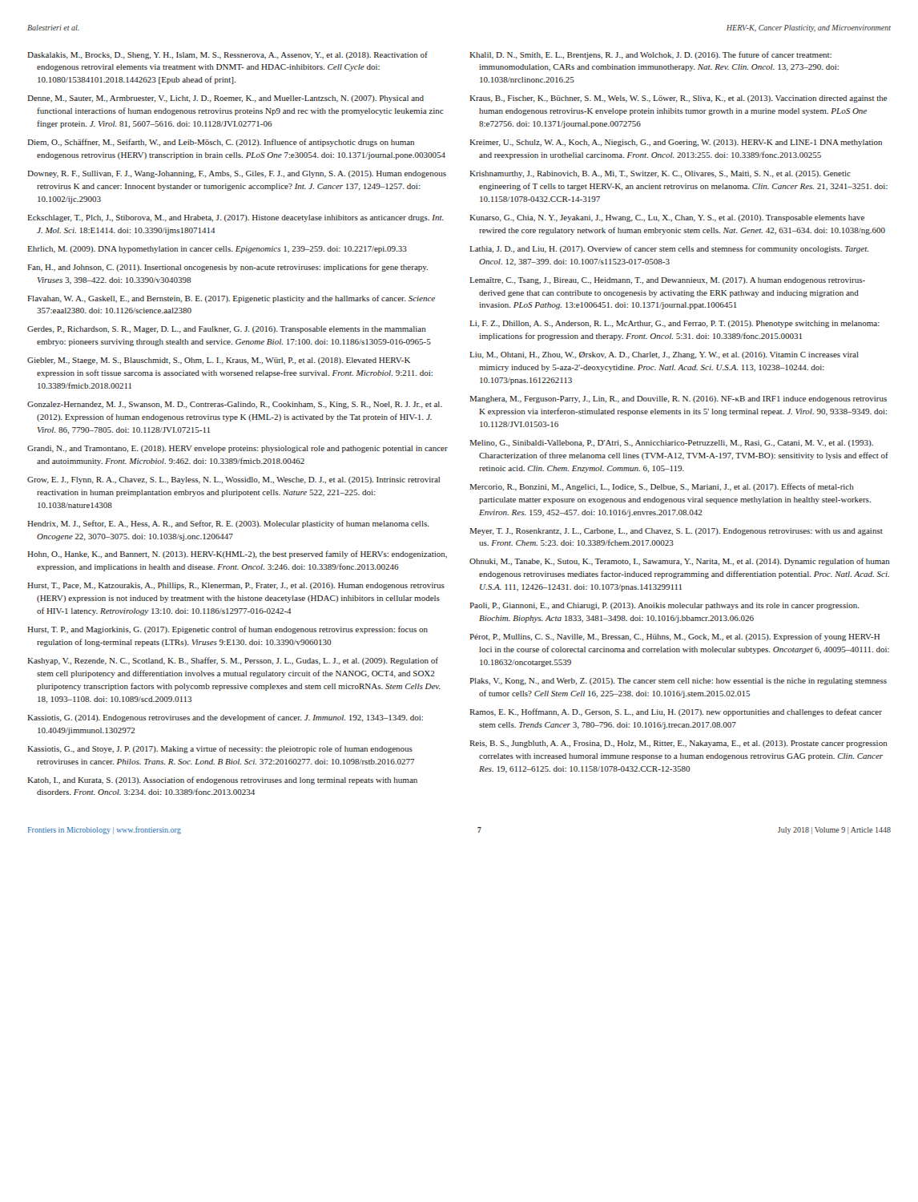Balestrieri et al.
HERV-K, Cancer Plasticity, and Microenvironment
Daskalakis, M., Brocks, D., Sheng, Y. H., Islam, M. S., Ressnerova, A., Assenov, Y., et al. (2018). Reactivation of endogenous retroviral elements via treatment with DNMT- and HDAC-inhibitors. Cell Cycle doi: 10.1080/15384101.2018.1442623 [Epub ahead of print].
Denne, M., Sauter, M., Armbruester, V., Licht, J. D., Roemer, K., and Mueller-Lantzsch, N. (2007). Physical and functional interactions of human endogenous retrovirus proteins Np9 and rec with the promyelocytic leukemia zinc finger protein. J. Virol. 81, 5607–5616. doi: 10.1128/JVI.02771-06
Diem, O., Schäffner, M., Seifarth, W., and Leib-Mösch, C. (2012). Influence of antipsychotic drugs on human endogenous retrovirus (HERV) transcription in brain cells. PLoS One 7:e30054. doi: 10.1371/journal.pone.0030054
Downey, R. F., Sullivan, F. J., Wang-Johanning, F., Ambs, S., Giles, F. J., and Glynn, S. A. (2015). Human endogenous retrovirus K and cancer: Innocent bystander or tumorigenic accomplice? Int. J. Cancer 137, 1249–1257. doi: 10.1002/ijc.29003
Eckschlager, T., Plch, J., Stiborova, M., and Hrabeta, J. (2017). Histone deacetylase inhibitors as anticancer drugs. Int. J. Mol. Sci. 18:E1414. doi: 10.3390/ijms18071414
Ehrlich, M. (2009). DNA hypomethylation in cancer cells. Epigenomics 1, 239–259. doi: 10.2217/epi.09.33
Fan, H., and Johnson, C. (2011). Insertional oncogenesis by non-acute retroviruses: implications for gene therapy. Viruses 3, 398–422. doi: 10.3390/v3040398
Flavahan, W. A., Gaskell, E., and Bernstein, B. E. (2017). Epigenetic plasticity and the hallmarks of cancer. Science 357:eaal2380. doi: 10.1126/science.aal2380
Gerdes, P., Richardson, S. R., Mager, D. L., and Faulkner, G. J. (2016). Transposable elements in the mammalian embryo: pioneers surviving through stealth and service. Genome Biol. 17:100. doi: 10.1186/s13059-016-0965-5
Giebler, M., Staege, M. S., Blauschmidt, S., Ohm, L. I., Kraus, M., Würl, P., et al. (2018). Elevated HERV-K expression in soft tissue sarcoma is associated with worsened relapse-free survival. Front. Microbiol. 9:211. doi: 10.3389/fmicb.2018.00211
Gonzalez-Hernandez, M. J., Swanson, M. D., Contreras-Galindo, R., Cookinham, S., King, S. R., Noel, R. J. Jr., et al. (2012). Expression of human endogenous retrovirus type K (HML-2) is activated by the Tat protein of HIV-1. J. Virol. 86, 7790–7805. doi: 10.1128/JVI.07215-11
Grandi, N., and Tramontano, E. (2018). HERV envelope proteins: physiological role and pathogenic potential in cancer and autoimmunity. Front. Microbiol. 9:462. doi: 10.3389/fmicb.2018.00462
Grow, E. J., Flynn, R. A., Chavez, S. L., Bayless, N. L., Wossidlo, M., Wesche, D. J., et al. (2015). Intrinsic retroviral reactivation in human preimplantation embryos and pluripotent cells. Nature 522, 221–225. doi: 10.1038/nature14308
Hendrix, M. J., Seftor, E. A., Hess, A. R., and Seftor, R. E. (2003). Molecular plasticity of human melanoma cells. Oncogene 22, 3070–3075. doi: 10.1038/sj.onc.1206447
Hohn, O., Hanke, K., and Bannert, N. (2013). HERV-K(HML-2), the best preserved family of HERVs: endogenization, expression, and implications in health and disease. Front. Oncol. 3:246. doi: 10.3389/fonc.2013.00246
Hurst, T., Pace, M., Katzourakis, A., Phillips, R., Klenerman, P., Frater, J., et al. (2016). Human endogenous retrovirus (HERV) expression is not induced by treatment with the histone deacetylase (HDAC) inhibitors in cellular models of HIV-1 latency. Retrovirology 13:10. doi: 10.1186/s12977-016-0242-4
Hurst, T. P., and Magiorkinis, G. (2017). Epigenetic control of human endogenous retrovirus expression: focus on regulation of long-terminal repeats (LTRs). Viruses 9:E130. doi: 10.3390/v9060130
Kashyap, V., Rezende, N. C., Scotland, K. B., Shaffer, S. M., Persson, J. L., Gudas, L. J., et al. (2009). Regulation of stem cell pluripotency and differentiation involves a mutual regulatory circuit of the NANOG, OCT4, and SOX2 pluripotency transcription factors with polycomb repressive complexes and stem cell microRNAs. Stem Cells Dev. 18, 1093–1108. doi: 10.1089/scd.2009.0113
Kassiotis, G. (2014). Endogenous retroviruses and the development of cancer. J. Immunol. 192, 1343–1349. doi: 10.4049/jimmunol.1302972
Kassiotis, G., and Stoye, J. P. (2017). Making a virtue of necessity: the pleiotropic role of human endogenous retroviruses in cancer. Philos. Trans. R. Soc. Lond. B Biol. Sci. 372:20160277. doi: 10.1098/rstb.2016.0277
Katoh, I., and Kurata, S. (2013). Association of endogenous retroviruses and long terminal repeats with human disorders. Front. Oncol. 3:234. doi: 10.3389/fonc.2013.00234
Khalil, D. N., Smith, E. L., Brentjens, R. J., and Wolchok, J. D. (2016). The future of cancer treatment: immunomodulation, CARs and combination immunotherapy. Nat. Rev. Clin. Oncol. 13, 273–290. doi: 10.1038/nrclinonc.2016.25
Kraus, B., Fischer, K., Büchner, S. M., Wels, W. S., Löwer, R., Sliva, K., et al. (2013). Vaccination directed against the human endogenous retrovirus-K envelope protein inhibits tumor growth in a murine model system. PLoS One 8:e72756. doi: 10.1371/journal.pone.0072756
Kreimer, U., Schulz, W. A., Koch, A., Niegisch, G., and Goering, W. (2013). HERV-K and LINE-1 DNA methylation and reexpression in urothelial carcinoma. Front. Oncol. 2013:255. doi: 10.3389/fonc.2013.00255
Krishnamurthy, J., Rabinovich, B. A., Mi, T., Switzer, K. C., Olivares, S., Maiti, S. N., et al. (2015). Genetic engineering of T cells to target HERV-K, an ancient retrovirus on melanoma. Clin. Cancer Res. 21, 3241–3251. doi: 10.1158/1078-0432.CCR-14-3197
Kunarso, G., Chia, N. Y., Jeyakani, J., Hwang, C., Lu, X., Chan, Y. S., et al. (2010). Transposable elements have rewired the core regulatory network of human embryonic stem cells. Nat. Genet. 42, 631–634. doi: 10.1038/ng.600
Lathia, J. D., and Liu, H. (2017). Overview of cancer stem cells and stemness for community oncologists. Target. Oncol. 12, 387–399. doi: 10.1007/s11523-017-0508-3
Lemaître, C., Tsang, J., Bireau, C., Heidmann, T., and Dewannieux, M. (2017). A human endogenous retrovirus-derived gene that can contribute to oncogenesis by activating the ERK pathway and inducing migration and invasion. PLoS Pathog. 13:e1006451. doi: 10.1371/journal.ppat.1006451
Li, F. Z., Dhillon, A. S., Anderson, R. L., McArthur, G., and Ferrao, P. T. (2015). Phenotype switching in melanoma: implications for progression and therapy. Front. Oncol. 5:31. doi: 10.3389/fonc.2015.00031
Liu, M., Ohtani, H., Zhou, W., Ørskov, A. D., Charlet, J., Zhang, Y. W., et al. (2016). Vitamin C increases viral mimicry induced by 5-aza-2'-deoxycytidine. Proc. Natl. Acad. Sci. U.S.A. 113, 10238–10244. doi: 10.1073/pnas.1612262113
Manghera, M., Ferguson-Parry, J., Lin, R., and Douville, R. N. (2016). NF-κB and IRF1 induce endogenous retrovirus K expression via interferon-stimulated response elements in its 5' long terminal repeat. J. Virol. 90, 9338–9349. doi: 10.1128/JVI.01503-16
Melino, G., Sinibaldi-Vallebona, P., D'Atri, S., Annicchiarico-Petruzzelli, M., Rasi, G., Catani, M. V., et al. (1993). Characterization of three melanoma cell lines (TVM-A12, TVM-A-197, TVM-BO): sensitivity to lysis and effect of retinoic acid. Clin. Chem. Enzymol. Commun. 6, 105–119.
Mercorio, R., Bonzini, M., Angelici, L., Iodice, S., Delbue, S., Mariani, J., et al. (2017). Effects of metal-rich particulate matter exposure on exogenous and endogenous viral sequence methylation in healthy steel-workers. Environ. Res. 159, 452–457. doi: 10.1016/j.envres.2017.08.042
Meyer, T. J., Rosenkrantz, J. L., Carbone, L., and Chavez, S. L. (2017). Endogenous retroviruses: with us and against us. Front. Chem. 5:23. doi: 10.3389/fchem.2017.00023
Ohnuki, M., Tanabe, K., Sutou, K., Teramoto, I., Sawamura, Y., Narita, M., et al. (2014). Dynamic regulation of human endogenous retroviruses mediates factor-induced reprogramming and differentiation potential. Proc. Natl. Acad. Sci. U.S.A. 111, 12426–12431. doi: 10.1073/pnas.1413299111
Paoli, P., Giannoni, E., and Chiarugi, P. (2013). Anoikis molecular pathways and its role in cancer progression. Biochim. Biophys. Acta 1833, 3481–3498. doi: 10.1016/j.bbamcr.2013.06.026
Pérot, P., Mullins, C. S., Naville, M., Bressan, C., Hühns, M., Gock, M., et al. (2015). Expression of young HERV-H loci in the course of colorectal carcinoma and correlation with molecular subtypes. Oncotarget 6, 40095–40111. doi: 10.18632/oncotarget.5539
Plaks, V., Kong, N., and Werb, Z. (2015). The cancer stem cell niche: how essential is the niche in regulating stemness of tumor cells? Cell Stem Cell 16, 225–238. doi: 10.1016/j.stem.2015.02.015
Ramos, E. K., Hoffmann, A. D., Gerson, S. L., and Liu, H. (2017). new opportunities and challenges to defeat cancer stem cells. Trends Cancer 3, 780–796. doi: 10.1016/j.trecan.2017.08.007
Reis, B. S., Jungbluth, A. A., Frosina, D., Holz, M., Ritter, E., Nakayama, E., et al. (2013). Prostate cancer progression correlates with increased humoral immune response to a human endogenous retrovirus GAG protein. Clin. Cancer Res. 19, 6112–6125. doi: 10.1158/1078-0432.CCR-12-3580
Frontiers in Microbiology | www.frontiersin.org
7
July 2018 | Volume 9 | Article 1448